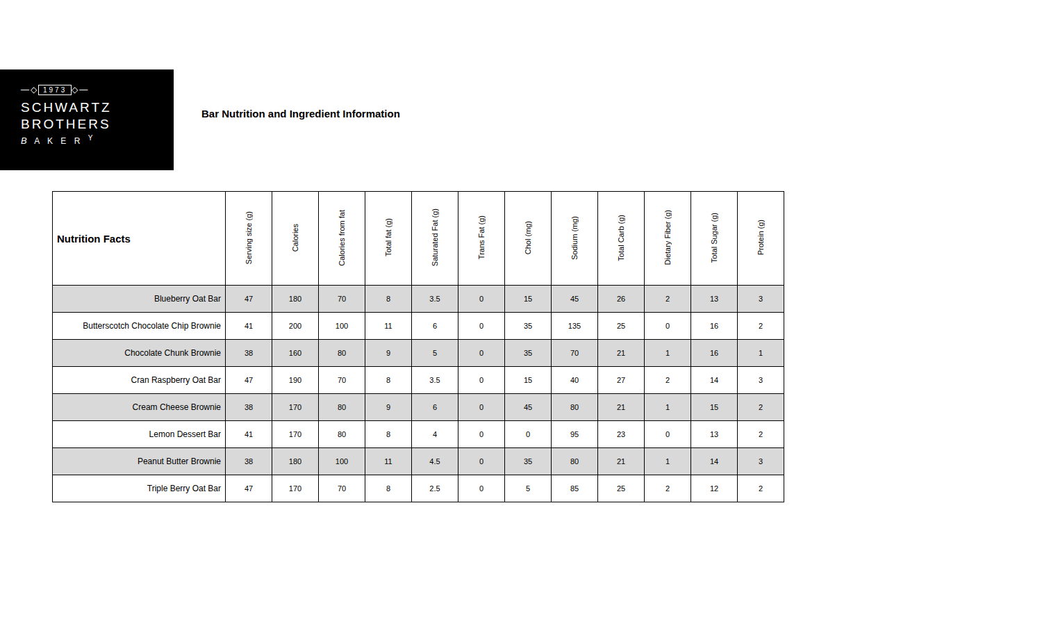—◇1973◇—
SCHWARTZ
BROTHERS
B A K E R Y
Bar Nutrition and Ingredient Information
| Nutrition Facts | Serving size (g) | Calories | Calories from fat | Total fat (g) | Saturated Fat (g) | Trans Fat (g) | Chol (mg) | Sodium (mg) | Total Carb (g) | Dietary Fiber (g) | Total Sugar (g) | Protein (g) |
| --- | --- | --- | --- | --- | --- | --- | --- | --- | --- | --- | --- | --- |
| Blueberry Oat Bar | 47 | 180 | 70 | 8 | 3.5 | 0 | 15 | 45 | 26 | 2 | 13 | 3 |
| Butterscotch Chocolate Chip Brownie | 41 | 200 | 100 | 11 | 6 | 0 | 35 | 135 | 25 | 0 | 16 | 2 |
| Chocolate Chunk Brownie | 38 | 160 | 80 | 9 | 5 | 0 | 35 | 70 | 21 | 1 | 16 | 1 |
| Cran Raspberry Oat Bar | 47 | 190 | 70 | 8 | 3.5 | 0 | 15 | 40 | 27 | 2 | 14 | 3 |
| Cream Cheese Brownie | 38 | 170 | 80 | 9 | 6 | 0 | 45 | 80 | 21 | 1 | 15 | 2 |
| Lemon Dessert Bar | 41 | 170 | 80 | 8 | 4 | 0 | 0 | 95 | 23 | 0 | 13 | 2 |
| Peanut Butter Brownie | 38 | 180 | 100 | 11 | 4.5 | 0 | 35 | 80 | 21 | 1 | 14 | 3 |
| Triple Berry Oat Bar | 47 | 170 | 70 | 8 | 2.5 | 0 | 5 | 85 | 25 | 2 | 12 | 2 |